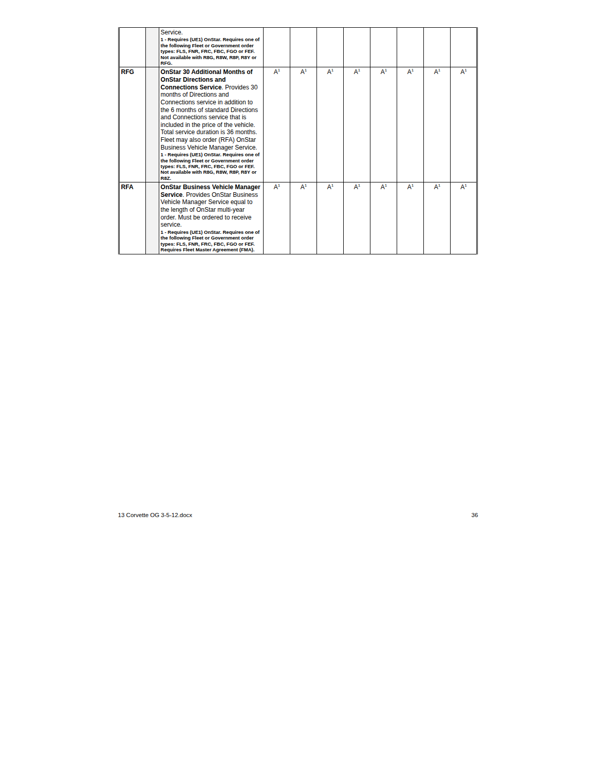| | | Service. 1 - Requires (UE1) OnStar. Requires one of the following Fleet or Government order types: FLS, FNR, FRC, FBC, FGO or FEF. Not available with R8G, R8W, R8P, R8Y or RFG. | | | | | | | | |
| RFG | | OnStar 30 Additional Months of OnStar Directions and Connections Service . Provides 30 months of Directions and Connections service in addition to the 6 months of standard Directions and Connections service that is included in the price of the vehicle. Total service duration is 36 months. Fleet may also order (RFA) OnStar Business Vehicle Manager Service. 1 - Requires (UE1) OnStar. Requires one of the following Fleet or Government order types: FLS, FNR, FRC, FBC, FGO or FEF. Not available with R8G, R8W, R8P, R8Y or R8Z. | A 1 | A 1 | A 1 | A 1 | A 1 | A 1 | A 1 | A 1 |
| RFA | | OnStar Business Vehicle Manager Service . Provides OnStar Business Vehicle Manager Service equal to the length of OnStar multi-year order. Must be ordered to receive service. 1 - Requires (UE1) OnStar. Requires one of the following Fleet or Government order types: FLS, FNR, FRC, FBC, FGO or FEF. Requires Fleet Master Agreement (FMA). | A 1 | A 1 | A 1 | A 1 | A 1 | A 1 | A 1 | A 1 |
13 Corvette OG 3-5-12.docx
36